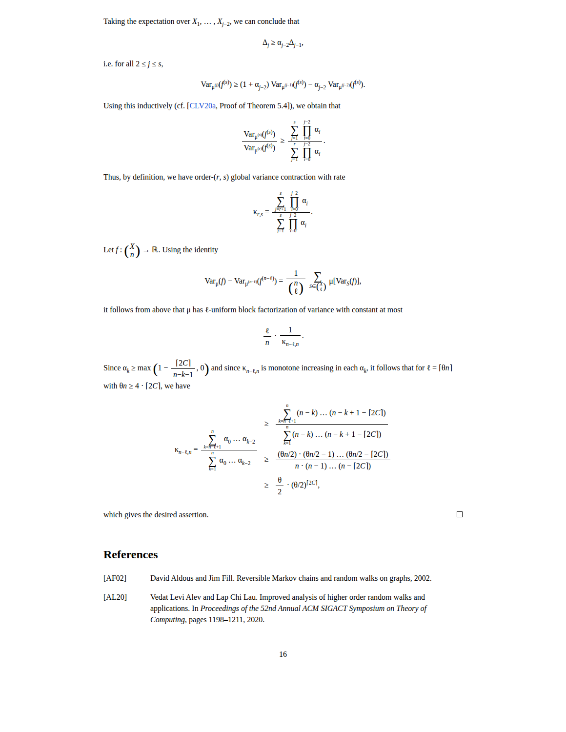Taking the expectation over X1, … , Xj−2, we can conclude that
Δj ≥ αj−2Δj−1,
i.e. for all 2 ≤ j ≤ s,
Varμ(j)(f(s)) ≥ (1 + αj−2) Varμ(j−1)(f(s)) − αj−2 Varμ(j−2)(f(s)).
Using this inductively (cf. [CLV20a, Proof of Theorem 5.4]), we obtain that
Varμ(s)(f(s)) Varμ(r)(f(s)) ≥ s∑j=1 j−2∏i=0 αi r∑j=1 j−2∏i=0 αi .
Thus, by definition, we have order-(r, s) global variance contraction with rate
κr,s = s∑j=r+1 j−2∏i=0 αi s∑j=1 j−2∏i=0 αi .
Let f : (Xn) → ℝ. Using the identity
Varμ(f) − Varμ(n−ℓ)(f(n−ℓ)) = 1 (nℓ) ∑S∈(Xℓ) μ[VarS(f)],
it follows from above that μ has ℓ-uniform block factorization of variance with constant at most
ℓn · 1 κn−ℓ,n.
Since αk ≥ max (1 − ⌈2C⌉n−k−1, 0) and since κn−ℓ,n is monotone increasing in each αk, it follows that for ℓ = ⌈θn⌉ with θn ≥ 4 · ⌈2C⌉, we have
κn−ℓ,n = n∑k=n−ℓ+1 α0 … αk−2 n∑k=1 α0 … αk−2
≥ n∑k=n−ℓ+1(n − k) … (n − k + 1 − ⌈2C⌉) n∑k=1(n − k) … (n − k + 1 − ⌈2C⌉)
≥ (θn/2) · (θn/2 − 1) … (θn/2 − ⌈2C⌉) n · (n − 1) … (n − ⌈2C⌉)
≥ θ 2 · (θ/2)⌈2C⌉,
which gives the desired assertion.
References
[AF02]
David Aldous and Jim Fill. Reversible Markov chains and random walks on graphs, 2002.
[AL20]
Vedat Levi Alev and Lap Chi Lau. Improved analysis of higher order random walks and applications. In Proceedings of the 52nd Annual ACM SIGACT Symposium on Theory of Computing, pages 1198–1211, 2020.
16